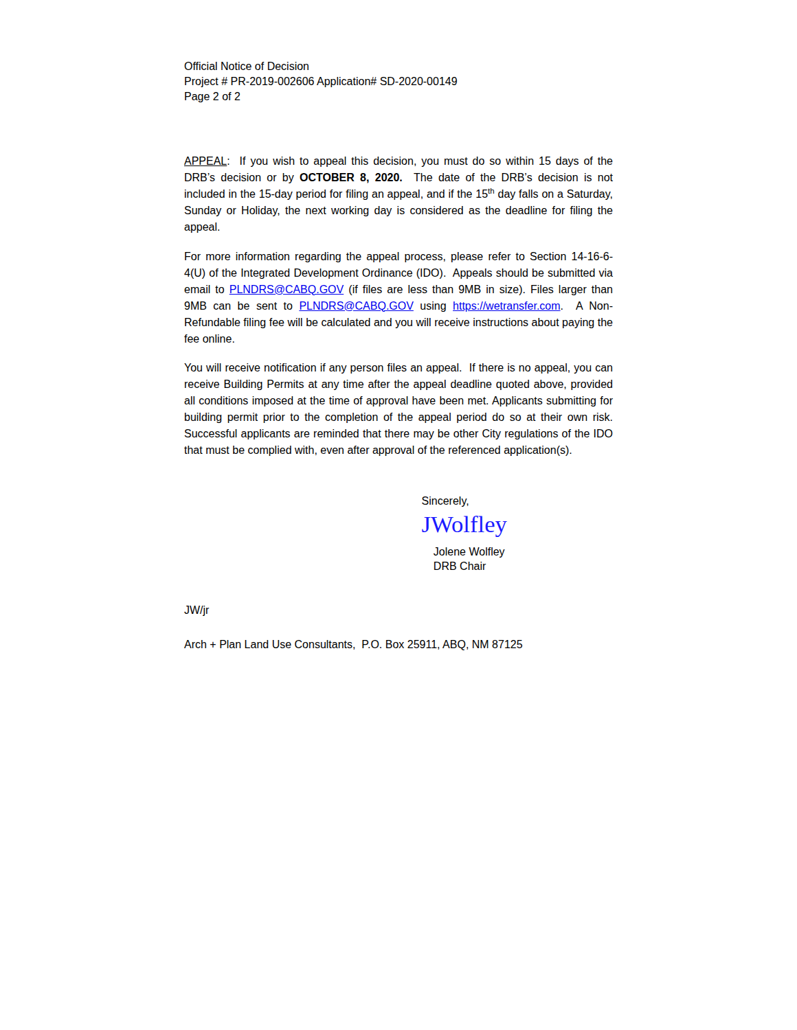Official Notice of Decision
Project # PR-2019-002606 Application# SD-2020-00149
Page 2 of 2
APPEAL: If you wish to appeal this decision, you must do so within 15 days of the DRB’s decision or by OCTOBER 8, 2020. The date of the DRB’s decision is not included in the 15-day period for filing an appeal, and if the 15th day falls on a Saturday, Sunday or Holiday, the next working day is considered as the deadline for filing the appeal.
For more information regarding the appeal process, please refer to Section 14-16-6-4(U) of the Integrated Development Ordinance (IDO). Appeals should be submitted via email to PLNDRS@CABQ.GOV (if files are less than 9MB in size). Files larger than 9MB can be sent to PLNDRS@CABQ.GOV using https://wetransfer.com. A Non-Refundable filing fee will be calculated and you will receive instructions about paying the fee online.
You will receive notification if any person files an appeal. If there is no appeal, you can receive Building Permits at any time after the appeal deadline quoted above, provided all conditions imposed at the time of approval have been met. Applicants submitting for building permit prior to the completion of the appeal period do so at their own risk. Successful applicants are reminded that there may be other City regulations of the IDO that must be complied with, even after approval of the referenced application(s).
Sincerely,
JWolfley
Jolene Wolfley
DRB Chair
JW/jr
Arch + Plan Land Use Consultants, P.O. Box 25911, ABQ, NM 87125